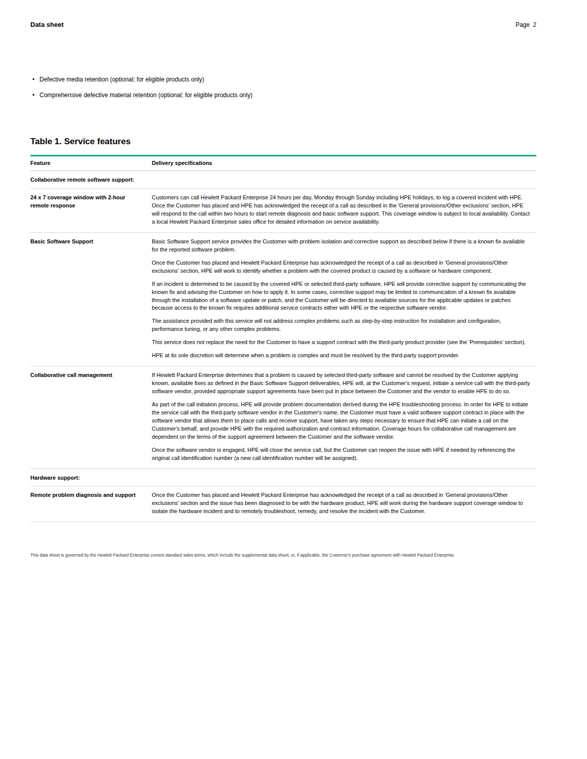Data sheet
Page 2
Defective media retention (optional; for eligible products only)
Comprehensive defective material retention (optional; for eligible products only)
Table 1. Service features
| Feature | Delivery specifications |
| --- | --- |
| Collaborative remote software support: |
| 24 x 7 coverage window with 2-hour remote response | Customers can call Hewlett Packard Enterprise 24 hours per day, Monday through Sunday including HPE holidays, to log a covered incident with HPE. Once the Customer has placed and HPE has acknowledged the receipt of a call as described in the 'General provisions/Other exclusions' section, HPE will respond to the call within two hours to start remote diagnosis and basic software support. This coverage window is subject to local availability. Contact a local Hewlett Packard Enterprise sales office for detailed information on service availability. |
| Basic Software Support | Basic Software Support service provides the Customer with problem isolation and corrective support as described below if there is a known fix available for the reported software problem. Once the Customer has placed and Hewlett Packard Enterprise has acknowledged the receipt of a call as described in 'General provisions/Other exclusions' section, HPE will work to identify whether a problem with the covered product is caused by a software or hardware component. If an incident is determined to be caused by the covered HPE or selected third-party software, HPE will provide corrective support by communicating the known fix and advising the Customer on how to apply it. In some cases, corrective support may be limited to communication of a known fix available through the installation of a software update or patch, and the Customer will be directed to available sources for the applicable updates or patches because access to the known fix requires additional service contracts either with HPE or the respective software vendor. The assistance provided with this service will not address complex problems such as step-by-step instruction for installation and configuration, performance tuning, or any other complex problems. This service does not replace the need for the Customer to have a support contract with the third-party product provider (see the 'Prerequisites' section). HPE at its sole discretion will determine when a problem is complex and must be resolved by the third-party support provider. |
| Collaborative call management | If Hewlett Packard Enterprise determines that a problem is caused by selected third-party software and cannot be resolved by the Customer applying known, available fixes as defined in the Basic Software Support deliverables, HPE will, at the Customer's request, initiate a service call with the third-party software vendor, provided appropriate support agreements have been put in place between the Customer and the vendor to enable HPE to do so. As part of the call initiation process, HPE will provide problem documentation derived during the HPE troubleshooting process. In order for HPE to initiate the service call with the third-party software vendor in the Customer's name, the Customer must have a valid software support contract in place with the software vendor that allows them to place calls and receive support, have taken any steps necessary to ensure that HPE can initiate a call on the Customer's behalf, and provide HPE with the required authorization and contract information. Coverage hours for collaborative call management are dependent on the terms of the support agreement between the Customer and the software vendor. Once the software vendor is engaged, HPE will close the service call, but the Customer can reopen the issue with HPE if needed by referencing the original call identification number (a new call identification number will be assigned). |
| Hardware support: |
| Remote problem diagnosis and support | Once the Customer has placed and Hewlett Packard Enterprise has acknowledged the receipt of a call as described in 'General provisions/Other exclusions' section and the issue has been diagnosed to be with the hardware product, HPE will work during the hardware support coverage window to isolate the hardware incident and to remotely troubleshoot, remedy, and resolve the incident with the Customer. |
This data sheet is governed by the Hewlett Packard Enterprise current standard sales terms, which include the supplemental data sheet, or, if applicable, the Customer's purchase agreement with Hewlett Packard Enterprise.